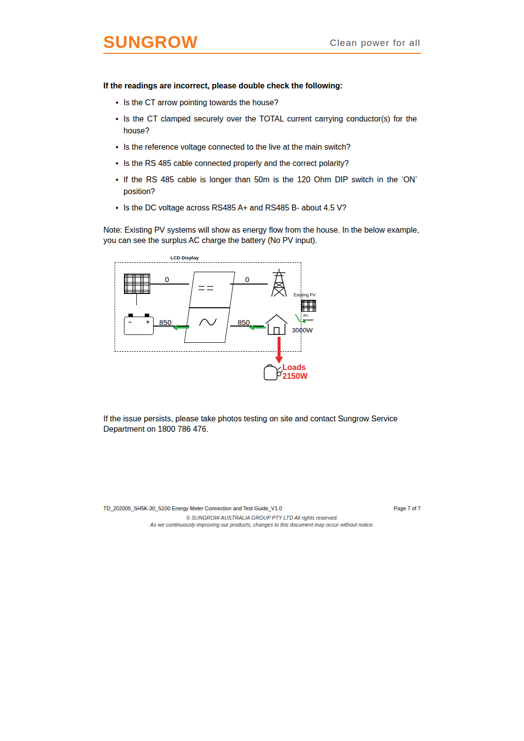SUNGROW
Clean power for all
If the readings are incorrect, please double check the following:
Is the CT arrow pointing towards the house?
Is the CT clamped securely over the TOTAL current carrying conductor(s) for the house?
Is the reference voltage connected to the live at the main switch?
Is the RS 485 cable connected properly and the correct polarity?
If the RS 485 cable is longer than 50m is the 120 Ohm DIP switch in the ‘ON’ position?
Is the DC voltage across RS485 A+ and RS485 B- about 4.5 V?
Note: Existing PV systems will show as energy flow from the house. In the below example, you can see the surplus AC charge the battery (No PV input).
LCD Display
− +
— — — —
0
0
850
850
Existing PV
AC
power
3000W
Loads
2150W
If the issue persists, please take photos testing on site and contact Sungrow Service Department on 1800 786 476.
TD_202005_SH5K-30_S100 Energy Meter Connection and Test Guide_V1.0 Page 7 of 7
© SUNGROW AUSTRALIA GROUP PTY LTD All rights reserved.
As we continuously improving our products, changes to this document may occur without notice.